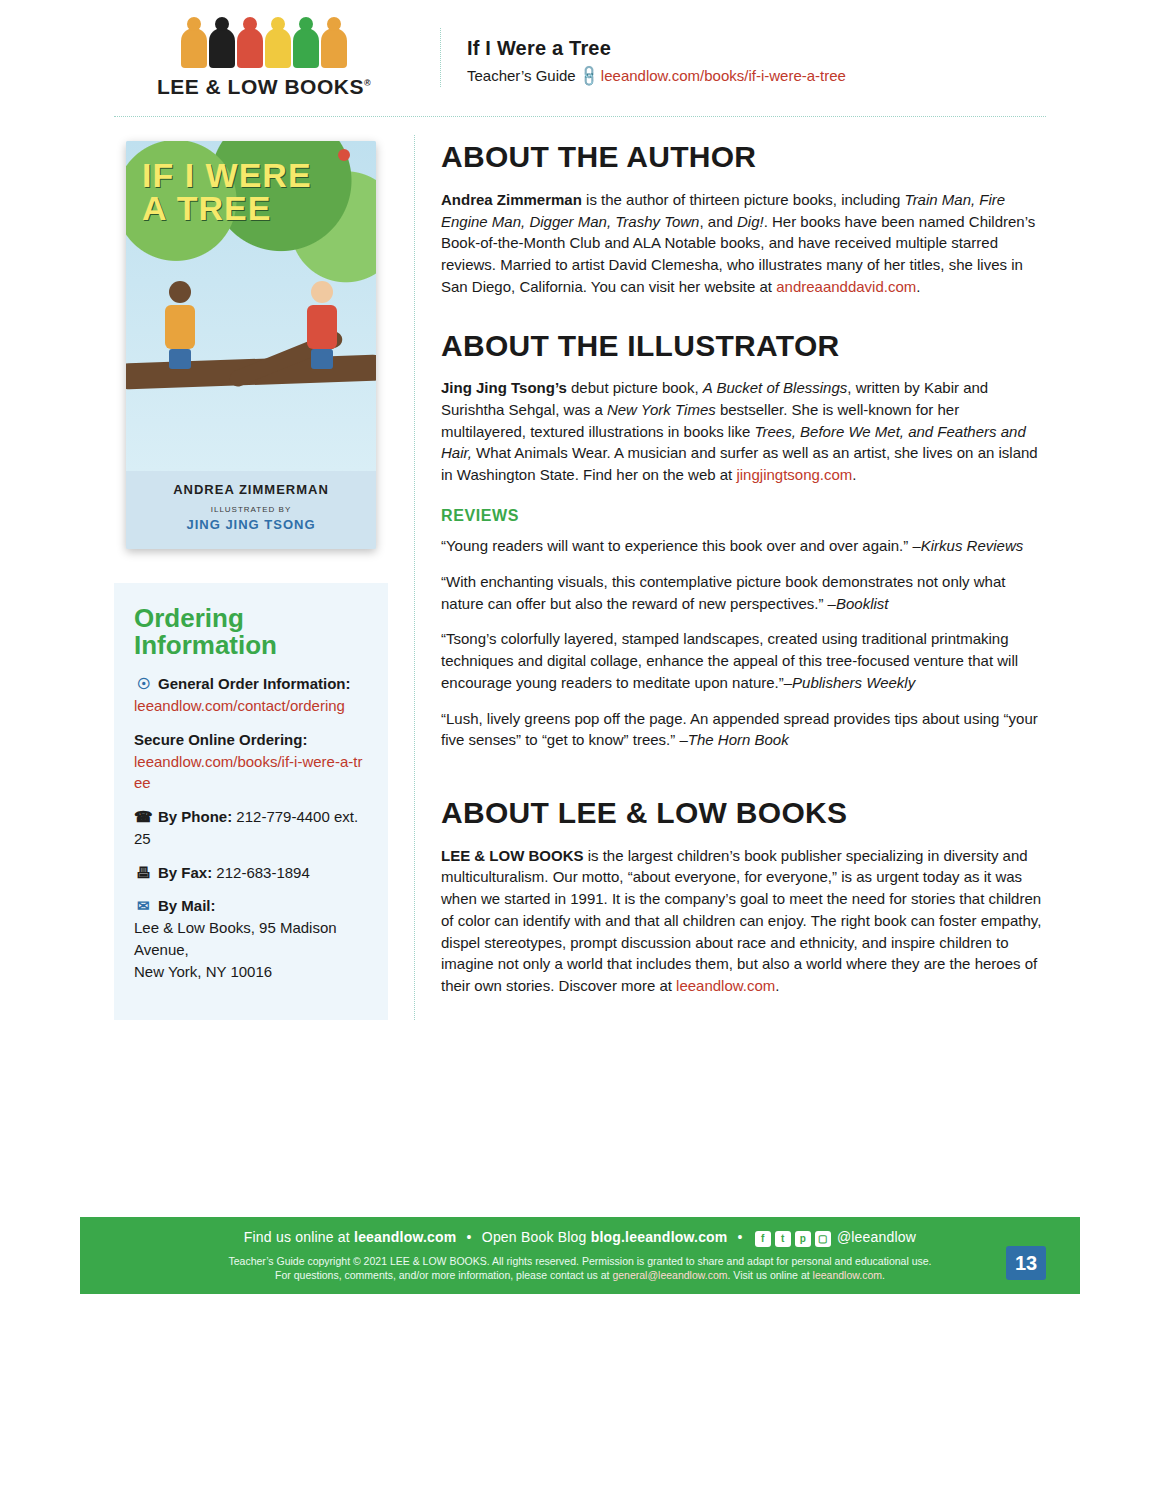LEE & LOW BOOKS®
If I Were a Tree
Teacher’s Guide 🔗leeandlow.com/books/if-i-were-a-tree
IF I WERE
A TREE
ANDREA ZIMMERMAN
ILLUSTRATED BY
JING JING TSONG
Ordering
Information
☉General Order Information:
leeandlow.com/contact/ordering
Secure Online Ordering:
leeandlow.com/books/if-i-were-a-tree
☎By Phone: 212-779-4400 ext. 25
🖶By Fax: 212-683-1894
✉By Mail:
Lee & Low Books, 95 Madison Avenue,
New York, NY 10016
ABOUT THE AUTHOR
Andrea Zimmerman is the author of thirteen picture books, including Train Man, Fire Engine Man, Digger Man, Trashy Town, and Dig!. Her books have been named Children’s Book-of-the-Month Club and ALA Notable books, and have received multiple starred reviews. Married to artist David Clemesha, who illustrates many of her titles, she lives in San Diego, California. You can visit her website at andreaanddavid.com.
ABOUT THE ILLUSTRATOR
Jing Jing Tsong’s debut picture book, A Bucket of Blessings, written by Kabir and Surishtha Sehgal, was a New York Times bestseller. She is well-known for her multilayered, textured illustrations in books like Trees, Before We Met, and Feathers and Hair, What Animals Wear. A musician and surfer as well as an artist, she lives on an island in Washington State. Find her on the web at jingjingtsong.com.
REVIEWS
“Young readers will want to experience this book over and over again.” –Kirkus Reviews
“With enchanting visuals, this contemplative picture book demonstrates not only what nature can offer but also the reward of new perspectives.” –Booklist
“Tsong’s colorfully layered, stamped landscapes, created using traditional printmaking techniques and digital collage, enhance the appeal of this tree-focused venture that will encourage young readers to meditate upon nature.”–Publishers Weekly
“Lush, lively greens pop off the page. An appended spread provides tips about using “your five senses” to “get to know” trees.” –The Horn Book
ABOUT LEE & LOW BOOKS
LEE & LOW BOOKS is the largest children’s book publisher specializing in diversity and multiculturalism. Our motto, “about everyone, for everyone,” is as urgent today as it was when we started in 1991. It is the company’s goal to meet the need for stories that children of color can identify with and that all children can enjoy. The right book can foster empathy, dispel stereotypes, prompt discussion about race and ethnicity, and inspire children to imagine not only a world that includes them, but also a world where they are the heroes of their own stories. Discover more at leeandlow.com.
Find us online at leeandlow.com • Open Book Blog blog.leeandlow.com • ftp▢ @leeandlow
Teacher’s Guide copyright © 2021 LEE & LOW BOOKS. All rights reserved. Permission is granted to share and adapt for personal and educational use.
For questions, comments, and/or more information, please contact us at general@leeandlow.com. Visit us online at leeandlow.com.
13